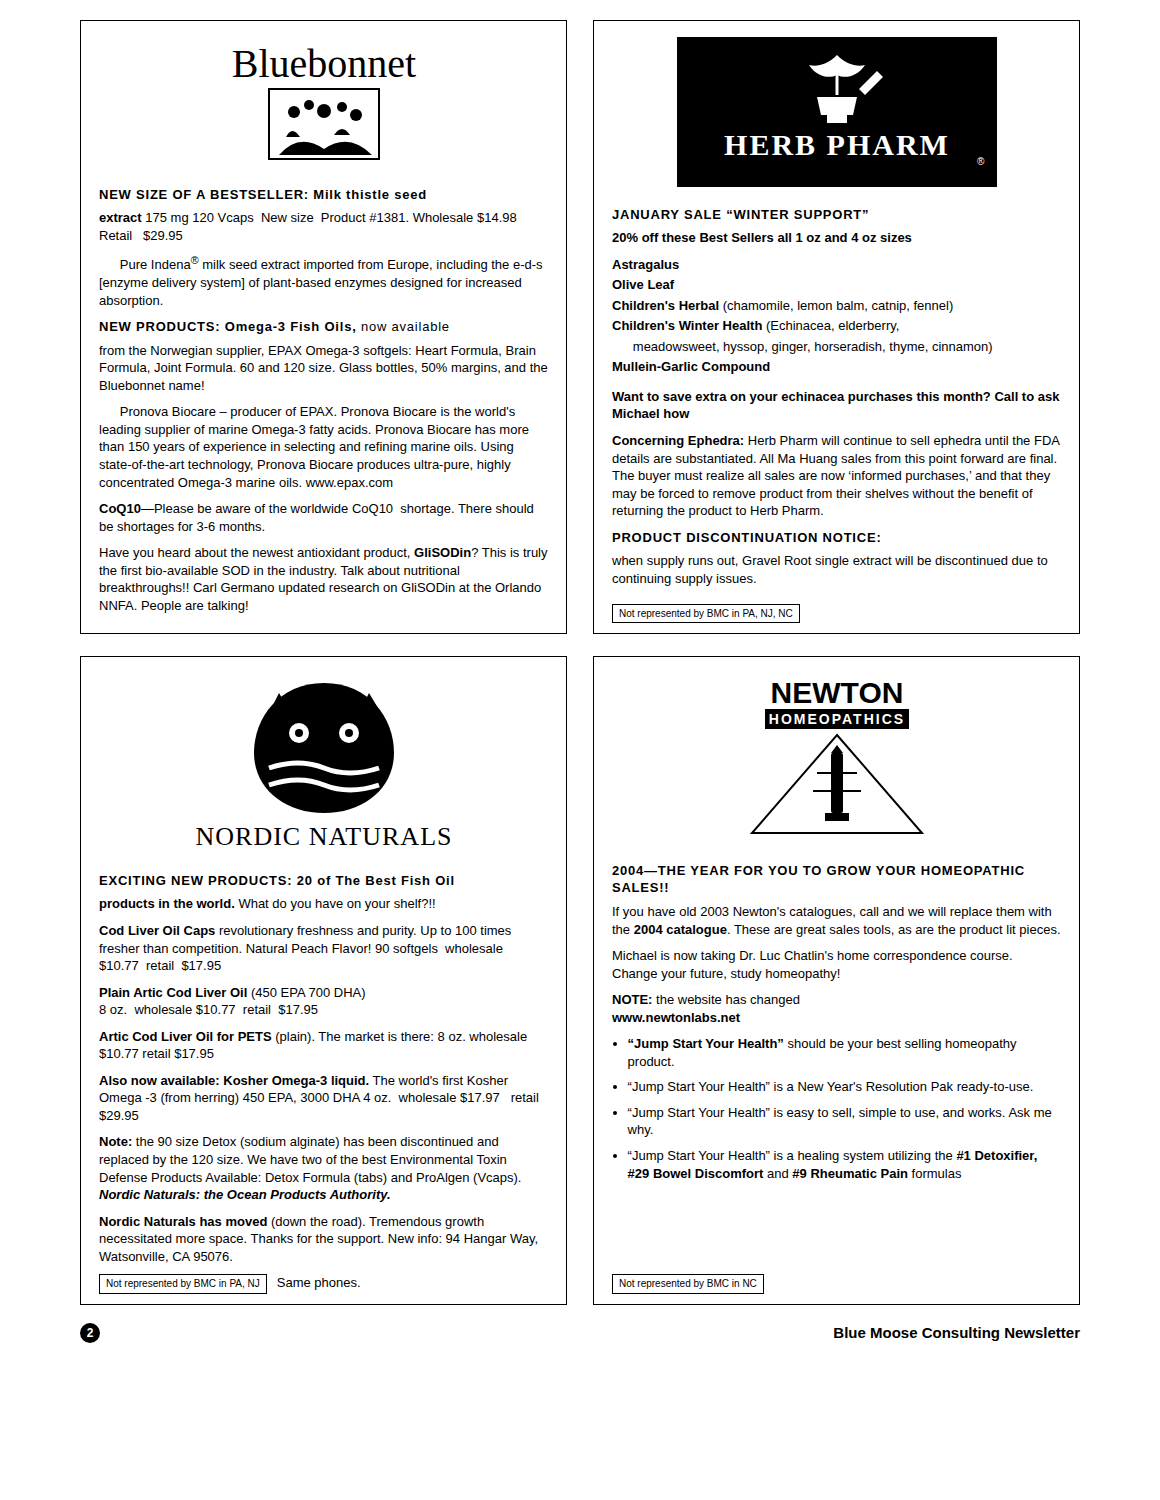Bluebonnet
New size of a bestseller: Milk thistle seed
extract 175 mg 120 Vcaps New size Product #1381. Wholesale $14.98 Retail $29.95
Pure Indena® milk seed extract imported from Europe, including the e-d-s [enzyme delivery system] of plant-based enzymes designed for increased absorption.
New products: Omega-3 Fish Oils, now available
from the Norwegian supplier, EPAX Omega-3 softgels: Heart Formula, Brain Formula, Joint Formula. 60 and 120 size. Glass bottles, 50% margins, and the Bluebonnet name!
Pronova Biocare – producer of EPAX. Pronova Biocare is the world's leading supplier of marine Omega-3 fatty acids. Pronova Biocare has more than 150 years of experience in selecting and refining marine oils. Using state-of-the-art technology, Pronova Biocare produces ultra-pure, highly concentrated Omega-3 marine oils. www.epax.com
CoQ10—Please be aware of the worldwide CoQ10 shortage. There should be shortages for 3-6 months.
Have you heard about the newest antioxidant product, GliSODin? This is truly the first bio-available SOD in the industry. Talk about nutritional breakthroughs!! Carl Germano updated research on GliSODin at the Orlando NNFA. People are talking!
HERB PHARM ®
January sale “Winter Support”
20% off these Best Sellers all 1 oz and 4 oz sizes
Astragalus
Olive Leaf
Children's Herbal (chamomile, lemon balm, catnip, fennel)
Children's Winter Health (Echinacea, elderberry,
meadowsweet, hyssop, ginger, horseradish, thyme, cinnamon)
Mullein-Garlic Compound
Want to save extra on your echinacea purchases this month? Call to ask Michael how
Concerning Ephedra: Herb Pharm will continue to sell ephedra until the FDA details are substantiated. All Ma Huang sales from this point forward are final. The buyer must realize all sales are now ‘informed purchases,’ and that they may be forced to remove product from their shelves without the benefit of returning the product to Herb Pharm.
Product discontinuation notice:
when supply runs out, Gravel Root single extract will be discontinued due to continuing supply issues.
Not represented by BMC in PA, NJ, NC
NORDIC NATURALS
Exciting new products: 20 of The Best Fish Oil
products in the world. What do you have on your shelf?!!
Cod Liver Oil Caps revolutionary freshness and purity. Up to 100 times fresher than competition. Natural Peach Flavor! 90 softgels wholesale $10.77 retail $17.95
Plain Artic Cod Liver Oil (450 EPA 700 DHA)
8 oz. wholesale $10.77 retail $17.95
Artic Cod Liver Oil for PETS (plain). The market is there: 8 oz. wholesale $10.77 retail $17.95
Also now available: Kosher Omega-3 liquid. The world's first Kosher Omega -3 (from herring) 450 EPA, 3000 DHA 4 oz. wholesale $17.97 retail $29.95
Note: the 90 size Detox (sodium alginate) has been discontinued and replaced by the 120 size. We have two of the best Environmental Toxin Defense Products Available: Detox Formula (tabs) and ProAlgen (Vcaps).
Nordic Naturals: the Ocean Products Authority.
Nordic Naturals has moved (down the road). Tremendous growth necessitated more space. Thanks for the support. New info: 94 Hangar Way, Watsonville, CA 95076.
Not represented by BMC in PA, NJ
Same phones.
NEWTON HOMEOPATHICS
2004—The year for you to grow your homeopathic sales!!
If you have old 2003 Newton's catalogues, call and we will replace them with the 2004 catalogue. These are great sales tools, as are the product lit pieces.
Michael is now taking Dr. Luc Chatlin's home correspondence course. Change your future, study homeopathy!
NOTE: the website has changed
www.newtonlabs.net
“Jump Start Your Health” should be your best selling homeopathy product.
“Jump Start Your Health” is a New Year's Resolution Pak ready-to-use.
“Jump Start Your Health” is easy to sell, simple to use, and works. Ask me why.
“Jump Start Your Health” is a healing system utilizing the #1 Detoxifier, #29 Bowel Discomfort and #9 Rheumatic Pain formulas
Not represented by BMC in NC
2 Blue Moose Consulting Newsletter